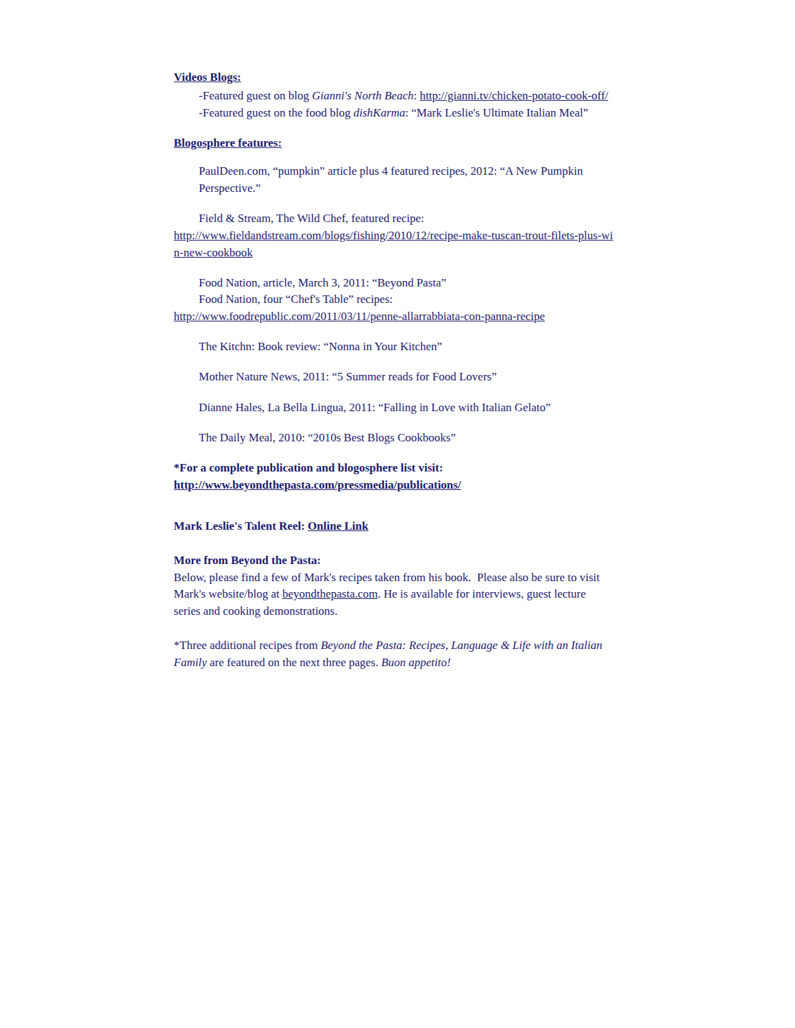Videos Blogs:
-Featured guest on blog Gianni's North Beach: http://gianni.tv/chicken-potato-cook-off/
-Featured guest on the food blog dishKarma: “Mark Leslie's Ultimate Italian Meal”
Blogosphere features:
PaulDeen.com, “pumpkin” article plus 4 featured recipes, 2012: “A New Pumpkin Perspective.”
Field & Stream, The Wild Chef, featured recipe:
http://www.fieldandstream.com/blogs/fishing/2010/12/recipe-make-tuscan-trout-filets-plus-win-new-cookbook
Food Nation, article, March 3, 2011: “Beyond Pasta”
Food Nation, four “Chef's Table” recipes:
http://www.foodrepublic.com/2011/03/11/penne-allarrabbiata-con-panna-recipe
The Kitchn: Book review: “Nonna in Your Kitchen”
Mother Nature News, 2011: “5 Summer reads for Food Lovers”
Dianne Hales, La Bella Lingua, 2011: “Falling in Love with Italian Gelato”
The Daily Meal, 2010: “2010s Best Blogs Cookbooks”
*For a complete publication and blogosphere list visit:
http://www.beyondthepasta.com/pressmedia/publications/
Mark Leslie's Talent Reel: Online Link
More from Beyond the Pasta:
Below, please find a few of Mark's recipes taken from his book. Please also be sure to visit Mark's website/blog at beyondthepasta.com. He is available for interviews, guest lecture series and cooking demonstrations.
*Three additional recipes from Beyond the Pasta: Recipes, Language & Life with an Italian Family are featured on the next three pages. Buon appetito!